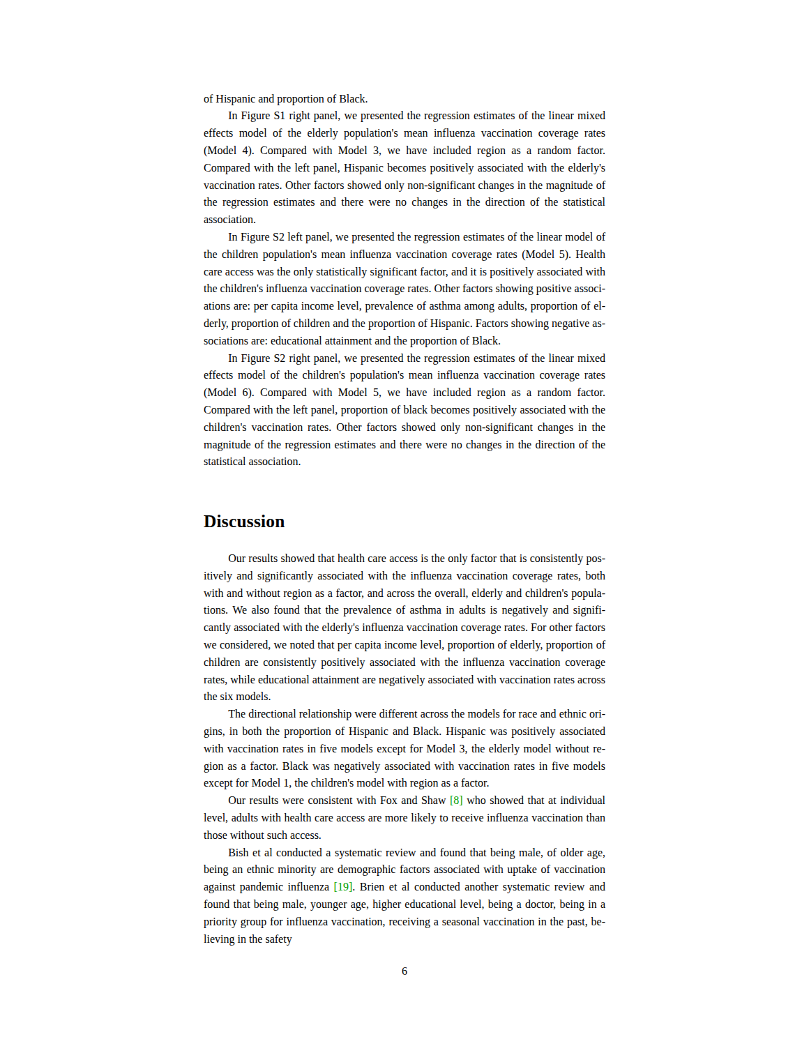of Hispanic and proportion of Black.
In Figure S1 right panel, we presented the regression estimates of the linear mixed effects model of the elderly population's mean influenza vaccination coverage rates (Model 4). Compared with Model 3, we have included region as a random factor. Compared with the left panel, Hispanic becomes positively associated with the elderly's vaccination rates. Other factors showed only non-significant changes in the magnitude of the regression estimates and there were no changes in the direction of the statistical association.
In Figure S2 left panel, we presented the regression estimates of the linear model of the children population's mean influenza vaccination coverage rates (Model 5). Health care access was the only statistically significant factor, and it is positively associated with the children's influenza vaccination coverage rates. Other factors showing positive associations are: per capita income level, prevalence of asthma among adults, proportion of elderly, proportion of children and the proportion of Hispanic. Factors showing negative associations are: educational attainment and the proportion of Black.
In Figure S2 right panel, we presented the regression estimates of the linear mixed effects model of the children's population's mean influenza vaccination coverage rates (Model 6). Compared with Model 5, we have included region as a random factor. Compared with the left panel, proportion of black becomes positively associated with the children's vaccination rates. Other factors showed only non-significant changes in the magnitude of the regression estimates and there were no changes in the direction of the statistical association.
Discussion
Our results showed that health care access is the only factor that is consistently positively and significantly associated with the influenza vaccination coverage rates, both with and without region as a factor, and across the overall, elderly and children's populations. We also found that the prevalence of asthma in adults is negatively and significantly associated with the elderly's influenza vaccination coverage rates. For other factors we considered, we noted that per capita income level, proportion of elderly, proportion of children are consistently positively associated with the influenza vaccination coverage rates, while educational attainment are negatively associated with vaccination rates across the six models.
The directional relationship were different across the models for race and ethnic origins, in both the proportion of Hispanic and Black. Hispanic was positively associated with vaccination rates in five models except for Model 3, the elderly model without region as a factor. Black was negatively associated with vaccination rates in five models except for Model 1, the children's model with region as a factor.
Our results were consistent with Fox and Shaw [8] who showed that at individual level, adults with health care access are more likely to receive influenza vaccination than those without such access.
Bish et al conducted a systematic review and found that being male, of older age, being an ethnic minority are demographic factors associated with uptake of vaccination against pandemic influenza [19]. Brien et al conducted another systematic review and found that being male, younger age, higher educational level, being a doctor, being in a priority group for influenza vaccination, receiving a seasonal vaccination in the past, believing in the safety
6